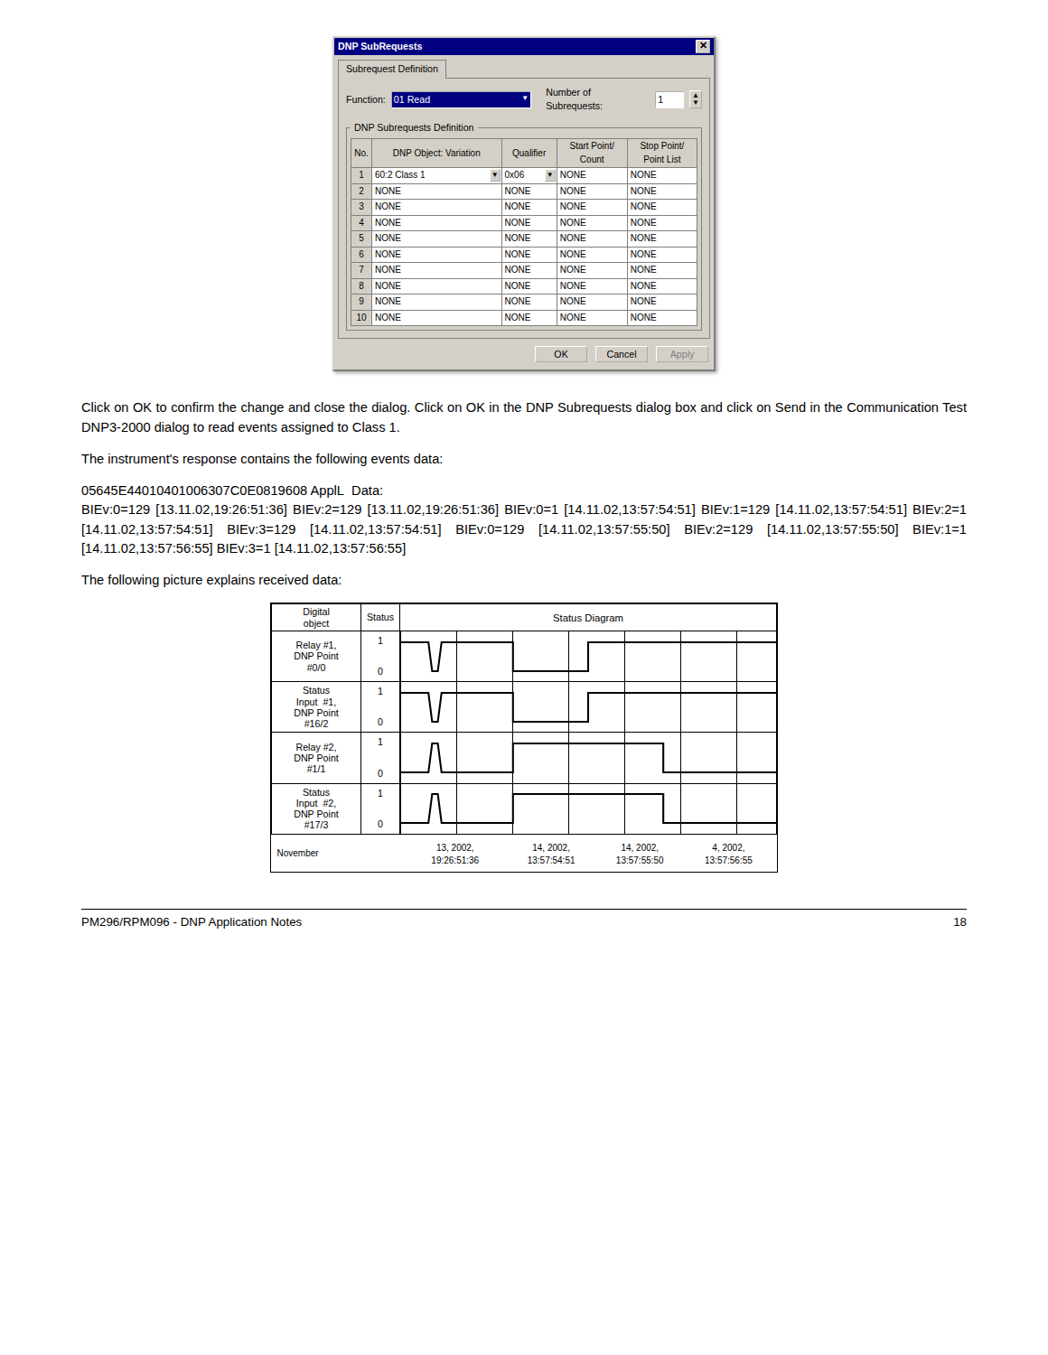DNP SubRequests ✕
Subrequest Definition
Function: 01 Read Number of Subrequests: 1 ▲
▼
DNP Subrequests Definition
| No. | DNP Object: Variation | Qualifier | Start Point/ Count | Stop Point/ Point List |
| --- | --- | --- | --- | --- |
| 1 | 60:2 Class 1 | 0x06 | NONE | NONE |
| 2 | NONE | NONE | NONE | NONE |
| 3 | NONE | NONE | NONE | NONE |
| 4 | NONE | NONE | NONE | NONE |
| 5 | NONE | NONE | NONE | NONE |
| 6 | NONE | NONE | NONE | NONE |
| 7 | NONE | NONE | NONE | NONE |
| 8 | NONE | NONE | NONE | NONE |
| 9 | NONE | NONE | NONE | NONE |
| 10 | NONE | NONE | NONE | NONE |
OK Cancel Apply
Click on OK to confirm the change and close the dialog. Click on OK in the DNP Subrequests dialog box and click on Send in the Communication Test DNP3-2000 dialog to read events assigned to Class 1.
The instrument's response contains the following events data:
05645E44010401006307C0E0819608 ApplL Data:
BIEv:0=129 [13.11.02,19:26:51:36] BIEv:2=129 [13.11.02,19:26:51:36] BIEv:0=1 [14.11.02,13:57:54:51] BIEv:1=129 [14.11.02,13:57:54:51] BIEv:2=1 [14.11.02,13:57:54:51] BIEv:3=129 [14.11.02,13:57:54:51] BIEv:0=129 [14.11.02,13:57:55:50] BIEv:2=129 [14.11.02,13:57:55:50] BIEv:1=1 [14.11.02,13:57:56:55] BIEv:3=1 [14.11.02,13:57:56:55]
The following picture explains received data:
| Digital object | Status | Status Diagram |
| --- | --- | --- |
| Relay #1, DNP Point #0/0 | 1 0 | |
| Status Input #1, DNP Point #16/2 | 1 0 | |
| Relay #2, DNP Point #1/1 | 1 0 | |
| Status Input #2, DNP Point #17/3 | 1 0 | |
| November | / 13, 2002, 19:26:51:36 / 14, 2002, 13:57:54:51 / 14, 2002, 13:57:55:50 / 4, 2002, 13:57:56:55 / |
PM296/RPM096 - DNP Application Notes 18